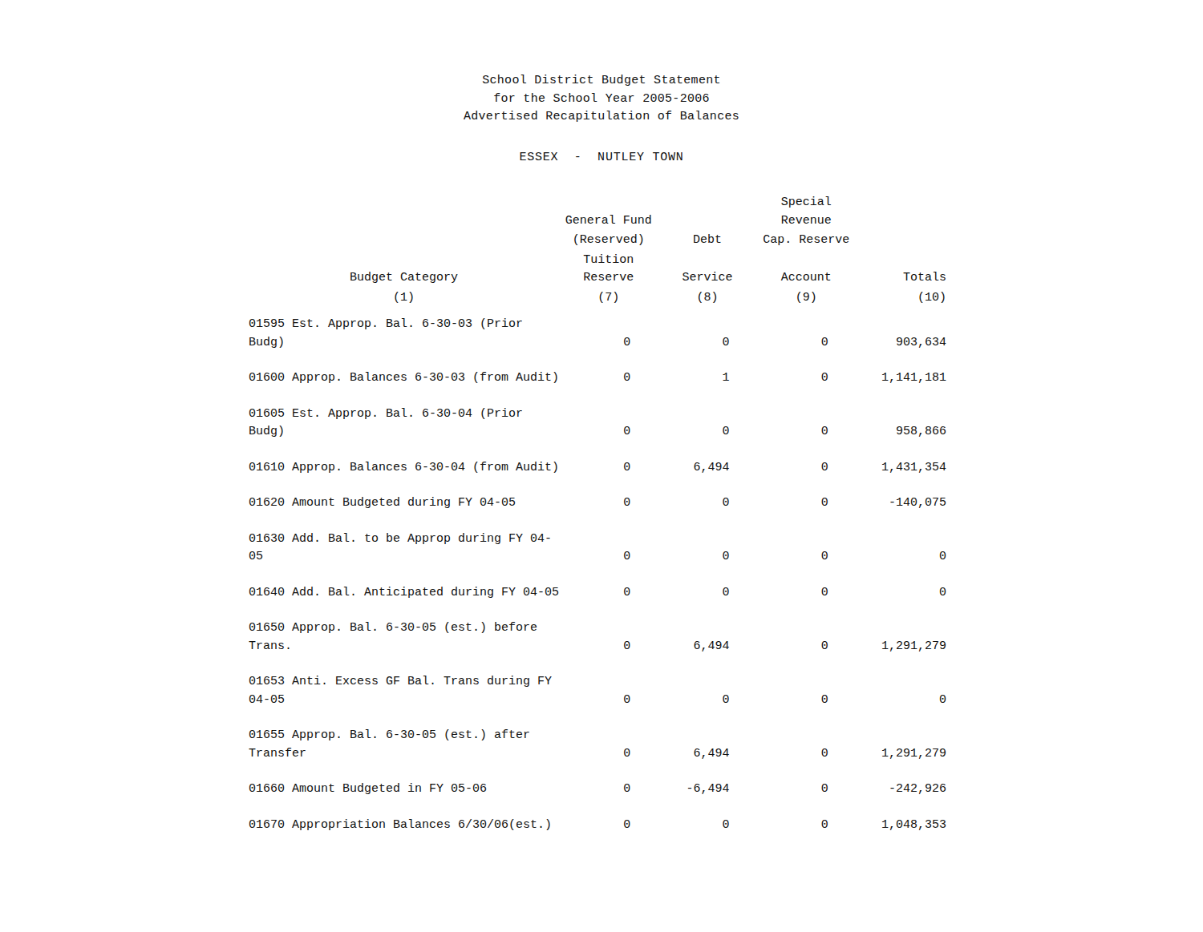School District Budget Statement
for the School Year 2005-2006
Advertised Recapitulation of Balances
ESSEX - NUTLEY TOWN
| | General Fund | | Special Revenue | |
| --- | --- | --- | --- | --- |
| | (Reserved) | Debt | Cap. Reserve | |
| Budget Category | Tuition Reserve | Service | Account | Totals |
| (1) | (7) | (8) | (9) | (10) |
| 01595 Est. Approp. Bal. 6-30-03 (Prior Budg) | 0 | 0 | 0 | 903,634 |
| 01600 Approp. Balances 6-30-03 (from Audit) | 0 | 1 | 0 | 1,141,181 |
| 01605 Est. Approp. Bal. 6-30-04 (Prior Budg) | 0 | 0 | 0 | 958,866 |
| 01610 Approp. Balances 6-30-04 (from Audit) | 0 | 6,494 | 0 | 1,431,354 |
| 01620 Amount Budgeted during FY 04-05 | 0 | 0 | 0 | -140,075 |
| 01630 Add. Bal. to be Approp during FY 04-05 | 0 | 0 | 0 | 0 |
| 01640 Add. Bal. Anticipated during FY 04-05 | 0 | 0 | 0 | 0 |
| 01650 Approp. Bal. 6-30-05 (est.) before Trans. | 0 | 6,494 | 0 | 1,291,279 |
| 01653 Anti. Excess GF Bal. Trans during FY 04-05 | 0 | 0 | 0 | 0 |
| 01655 Approp. Bal. 6-30-05 (est.) after Transfer | 0 | 6,494 | 0 | 1,291,279 |
| 01660 Amount Budgeted in FY 05-06 | 0 | -6,494 | 0 | -242,926 |
| 01670 Appropriation Balances 6/30/06(est.) | 0 | 0 | 0 | 1,048,353 |